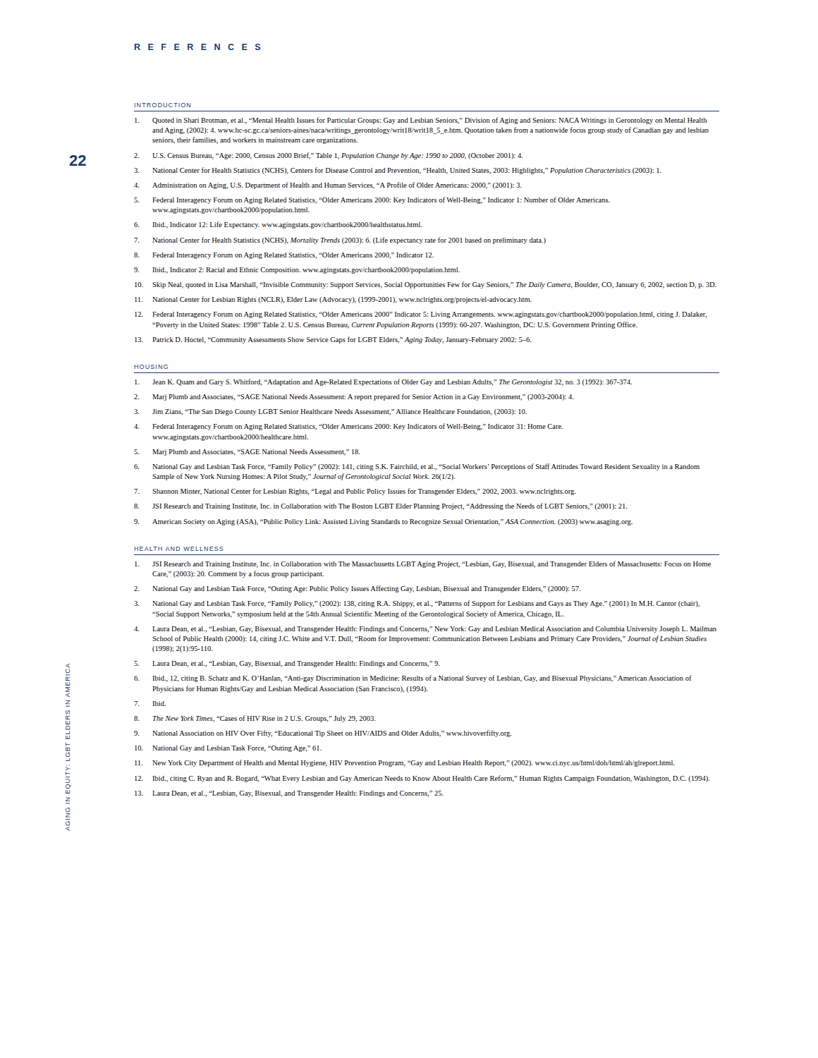22
AGING IN EQUITY: LGBT ELDERS IN AMERICA
R E F E R E N C E S
Introduction
Quoted in Shari Brotman, et al., “Mental Health Issues for Particular Groups: Gay and Lesbian Seniors,” Division of Aging and Seniors: NACA Writings in Gerontology on Mental Health and Aging, (2002): 4. www.hc-sc.gc.ca/seniors-aines/naca/writings_gerontology/writ18/writ18_5_e.htm. Quotation taken from a nationwide focus group study of Canadian gay and lesbian seniors, their families, and workers in mainstream care organizations.
U.S. Census Bureau, “Age: 2000, Census 2000 Brief,” Table 1, Population Change by Age: 1990 to 2000, (October 2001): 4.
National Center for Health Statistics (NCHS), Centers for Disease Control and Prevention, “Health, United States, 2003: Highlights,” Population Characteristics (2003): 1.
Administration on Aging, U.S. Department of Health and Human Services, “A Profile of Older Americans: 2000,” (2001): 3.
Federal Interagency Forum on Aging Related Statistics, “Older Americans 2000: Key Indicators of Well-Being,” Indicator 1: Number of Older Americans. www.agingstats.gov/chartbook2000/population.html.
Ibid., Indicator 12: Life Expectancy. www.agingstats.gov/chartbook2000/healthstatus.html.
National Center for Health Statistics (NCHS), Mortality Trends (2003): 6. (Life expectancy rate for 2001 based on preliminary data.)
Federal Interagency Forum on Aging Related Statistics, “Older Americans 2000,” Indicator 12.
Ibid., Indicator 2: Racial and Ethnic Composition. www.agingstats.gov/chartbook2000/population.html.
Skip Neal, quoted in Lisa Marshall, “Invisible Community: Support Services, Social Opportunities Few for Gay Seniors,” The Daily Camera, Boulder, CO, January 6, 2002, section D, p. 3D.
National Center for Lesbian Rights (NCLR), Elder Law (Advocacy), (1999-2001), www.nclrights.org/projects/el-advocacy.htm.
Federal Interagency Forum on Aging Related Statistics, “Older Americans 2000” Indicator 5: Living Arrangements. www.agingstats.gov/chartbook2000/population.html, citing J. Dalaker, “Poverty in the United States: 1998” Table 2. U.S. Census Bureau, Current Population Reports (1999): 60-207. Washington, DC: U.S. Government Printing Office.
Patrick D. Hoctel, “Community Assessments Show Service Gaps for LGBT Elders,” Aging Today, January-February 2002: 5–6.
Housing
Jean K. Quam and Gary S. Whitford, “Adaptation and Age-Related Expectations of Older Gay and Lesbian Adults,” The Gerontologist 32, no. 3 (1992): 367-374.
Marj Plumb and Associates, “SAGE National Needs Assessment: A report prepared for Senior Action in a Gay Environment,” (2003-2004): 4.
Jim Zians, “The San Diego County LGBT Senior Healthcare Needs Assessment,” Alliance Healthcare Foundation, (2003): 10.
Federal Interagency Forum on Aging Related Statistics, “Older Americans 2000: Key Indicators of Well-Being,” Indicator 31: Home Care. www.agingstats.gov/chartbook2000/healthcare.html.
Marj Plumb and Associates, “SAGE National Needs Assessment,” 18.
National Gay and Lesbian Task Force, “Family Policy” (2002): 141, citing S.K. Fairchild, et al., “Social Workers’ Perceptions of Staff Attitudes Toward Resident Sexuality in a Random Sample of New York Nursing Homes: A Pilot Study,” Journal of Gerontological Social Work. 26(1/2).
Shannon Minter, National Center for Lesbian Rights, “Legal and Public Policy Issues for Transgender Elders,” 2002, 2003. www.nclrights.org.
JSI Research and Training Institute, Inc. in Collaboration with The Boston LGBT Elder Planning Project, “Addressing the Needs of LGBT Seniors,” (2001): 21.
American Society on Aging (ASA), “Public Policy Link: Assisted Living Standards to Recognize Sexual Orientation,” ASA Connection. (2003) www.asaging.org.
Health and Wellness
JSI Research and Training Institute, Inc. in Collaboration with The Massachusetts LGBT Aging Project, “Lesbian, Gay, Bisexual, and Transgender Elders of Massachusetts: Focus on Home Care,” (2003): 20. Comment by a focus group participant.
National Gay and Lesbian Task Force, “Outing Age: Public Policy Issues Affecting Gay, Lesbian, Bisexual and Transgender Elders,” (2000): 57.
National Gay and Lesbian Task Force, “Family Policy,” (2002): 138, citing R.A. Shippy, et al., “Patterns of Support for Lesbians and Gays as They Age.” (2001) In M.H. Cantor (chair), “Social Support Networks,” symposium held at the 54th Annual Scientific Meeting of the Gerontological Society of America, Chicago, IL.
Laura Dean, et al., “Lesbian, Gay, Bisexual, and Transgender Health: Findings and Concerns,” New York: Gay and Lesbian Medical Association and Columbia University Joseph L. Mailman School of Public Health (2000): 14, citing J.C. White and V.T. Dull, “Room for Improvement: Communication Between Lesbians and Primary Care Providers,” Journal of Lesbian Studies (1998); 2(1):95-110.
Laura Dean, et al., “Lesbian, Gay, Bisexual, and Transgender Health: Findings and Concerns,” 9.
Ibid., 12, citing B. Schatz and K. O’Hanlan, “Anti-gay Discrimination in Medicine: Results of a National Survey of Lesbian, Gay, and Bisexual Physicians,” American Association of Physicians for Human Rights/Gay and Lesbian Medical Association (San Francisco), (1994).
Ibid.
The New York Times, “Cases of HIV Rise in 2 U.S. Groups,” July 29, 2003.
National Association on HIV Over Fifty, “Educational Tip Sheet on HIV/AIDS and Older Adults,” www.hivoverfifty.org.
National Gay and Lesbian Task Force, “Outing Age,” 61.
New York City Department of Health and Mental Hygiene, HIV Prevention Program, “Gay and Lesbian Health Report,” (2002). www.ci.nyc.us/html/doh/html/ah/glreport.html.
Ibid., citing C. Ryan and R. Bogard, “What Every Lesbian and Gay American Needs to Know About Health Care Reform,” Human Rights Campaign Foundation, Washington, D.C. (1994).
Laura Dean, et al., “Lesbian, Gay, Bisexual, and Transgender Health: Findings and Concerns,” 25.